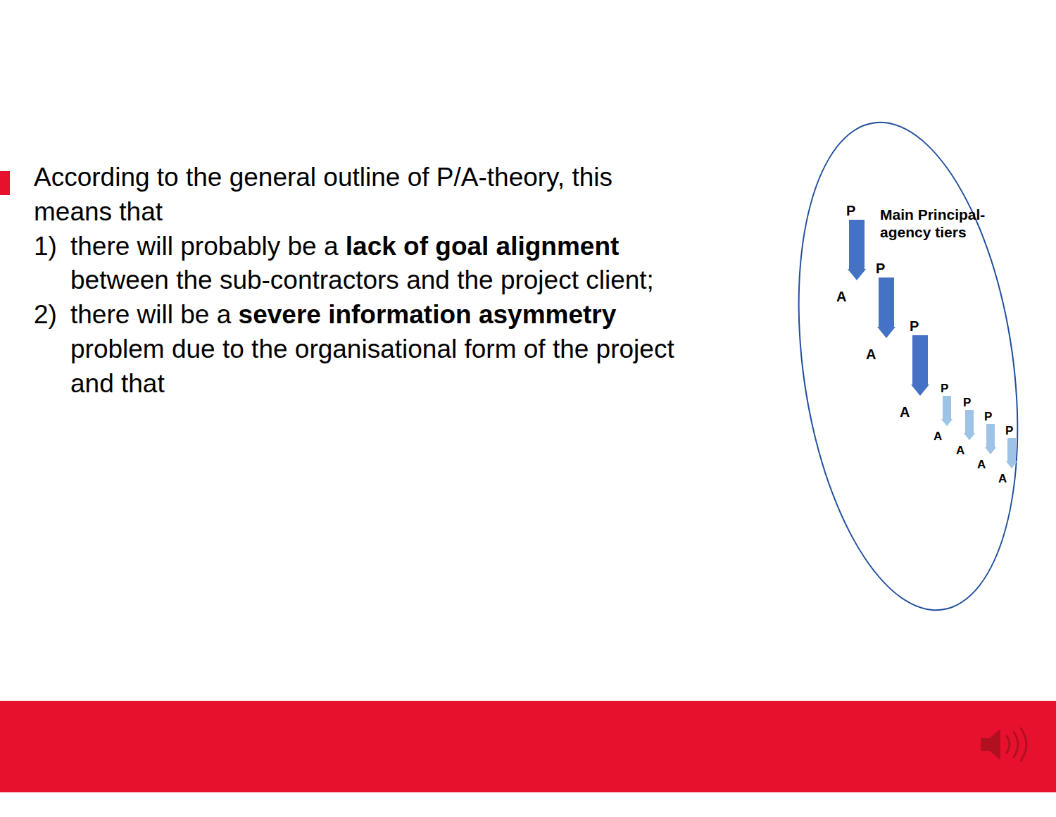According to the general outline of P/A-theory, this means that
1) there will probably be a lack of goal alignment between the sub-contractors and the project client;
2) there will be a severe information asymmetry problem due to the organisational form of the project and that
P
A
Main Principal-agency tiers
P
A
P
A
P
A
P
A
P
A
P
A